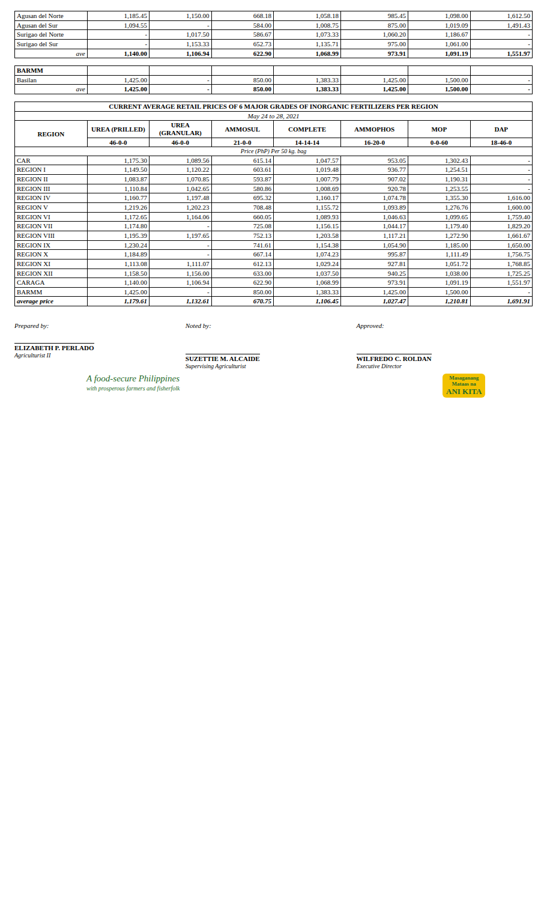| Agusan del Norte | 1,185.45 | 1,150.00 | 668.18 | 1,058.18 | 985.45 | 1,098.00 | 1,612.50 |
| Agusan del Sur | 1,094.55 | - | 584.00 | 1,008.75 | 875.00 | 1,019.09 | 1,491.43 |
| Surigao del Norte | - | 1,017.50 | 586.67 | 1,073.33 | 1,060.20 | 1,186.67 | - |
| Surigao del Sur | - | 1,153.33 | 652.73 | 1,135.71 | 975.00 | 1,061.00 | - |
| ave | 1,140.00 | 1,106.94 | 622.90 | 1,068.99 | 973.91 | 1,091.19 | 1,551.97 |
| BARMM | | | | | | | |
| Basilan | 1,425.00 | - | 850.00 | 1,383.33 | 1,425.00 | 1,500.00 | - |
| ave | 1,425.00 | - | 850.00 | 1,383.33 | 1,425.00 | 1,500.00 | - |
| CURRENT AVERAGE RETAIL PRICES OF 6 MAJOR GRADES OF INORGANIC FERTILIZERS PER REGION |
| May 24 to 28, 2021 |
| REGION | UREA (PRILLED) | UREA (GRANULAR) | AMMOSUL | COMPLETE | AMMOPHOS | MOP | DAP |
| 46-0-0 | 46-0-0 | 21-0-0 | 14-14-14 | 16-20-0 | 0-0-60 | 18-46-0 |
| Price (PhP) Per 50 kg. bag |
| CAR | 1,175.30 | 1,089.56 | 615.14 | 1,047.57 | 953.05 | 1,302.43 | - |
| REGION I | 1,149.50 | 1,120.22 | 603.61 | 1,019.48 | 936.77 | 1,254.51 | - |
| REGION II | 1,083.87 | 1,070.85 | 593.87 | 1,007.79 | 907.02 | 1,190.31 | - |
| REGION III | 1,110.84 | 1,042.65 | 580.86 | 1,008.69 | 920.78 | 1,253.55 | - |
| REGION IV | 1,160.77 | 1,197.48 | 695.32 | 1,160.17 | 1,074.78 | 1,355.30 | 1,616.00 |
| REGION V | 1,219.26 | 1,202.23 | 708.48 | 1,155.72 | 1,093.89 | 1,276.76 | 1,600.00 |
| REGION VI | 1,172.65 | 1,164.06 | 660.05 | 1,089.93 | 1,046.63 | 1,099.65 | 1,759.40 |
| REGION VII | 1,174.80 | - | 725.08 | 1,156.15 | 1,044.17 | 1,179.40 | 1,829.20 |
| REGION VIII | 1,195.39 | 1,197.65 | 752.13 | 1,203.58 | 1,117.21 | 1,272.90 | 1,661.67 |
| REGION IX | 1,230.24 | - | 741.61 | 1,154.38 | 1,054.90 | 1,185.00 | 1,650.00 |
| REGION X | 1,184.89 | - | 667.14 | 1,074.23 | 995.87 | 1,111.49 | 1,756.75 |
| REGION XI | 1,113.08 | 1,111.07 | 612.13 | 1,029.24 | 927.81 | 1,051.72 | 1,768.85 |
| REGION XII | 1,158.50 | 1,156.00 | 633.00 | 1,037.50 | 940.25 | 1,038.00 | 1,725.25 |
| CARAGA | 1,140.00 | 1,106.94 | 622.90 | 1,068.99 | 973.91 | 1,091.19 | 1,551.97 |
| BARMM | 1,425.00 | - | 850.00 | 1,383.33 | 1,425.00 | 1,500.00 | - |
| average price | 1,179.61 | 1,132.61 | 670.75 | 1,106.45 | 1,027.47 | 1,210.81 | 1,691.91 |
| Prepared by: | Noted by: | Approved: |
| ELIZABETH P. PERLADO Agriculturist II | SUZETTIE M. ALCAIDE Supervising Agriculturist | WILFREDO C. ROLDAN Executive Director |
A food-secure Philippines with prosperous farmers and fisherfolk
Masaganang
Mataas na ANI KITA